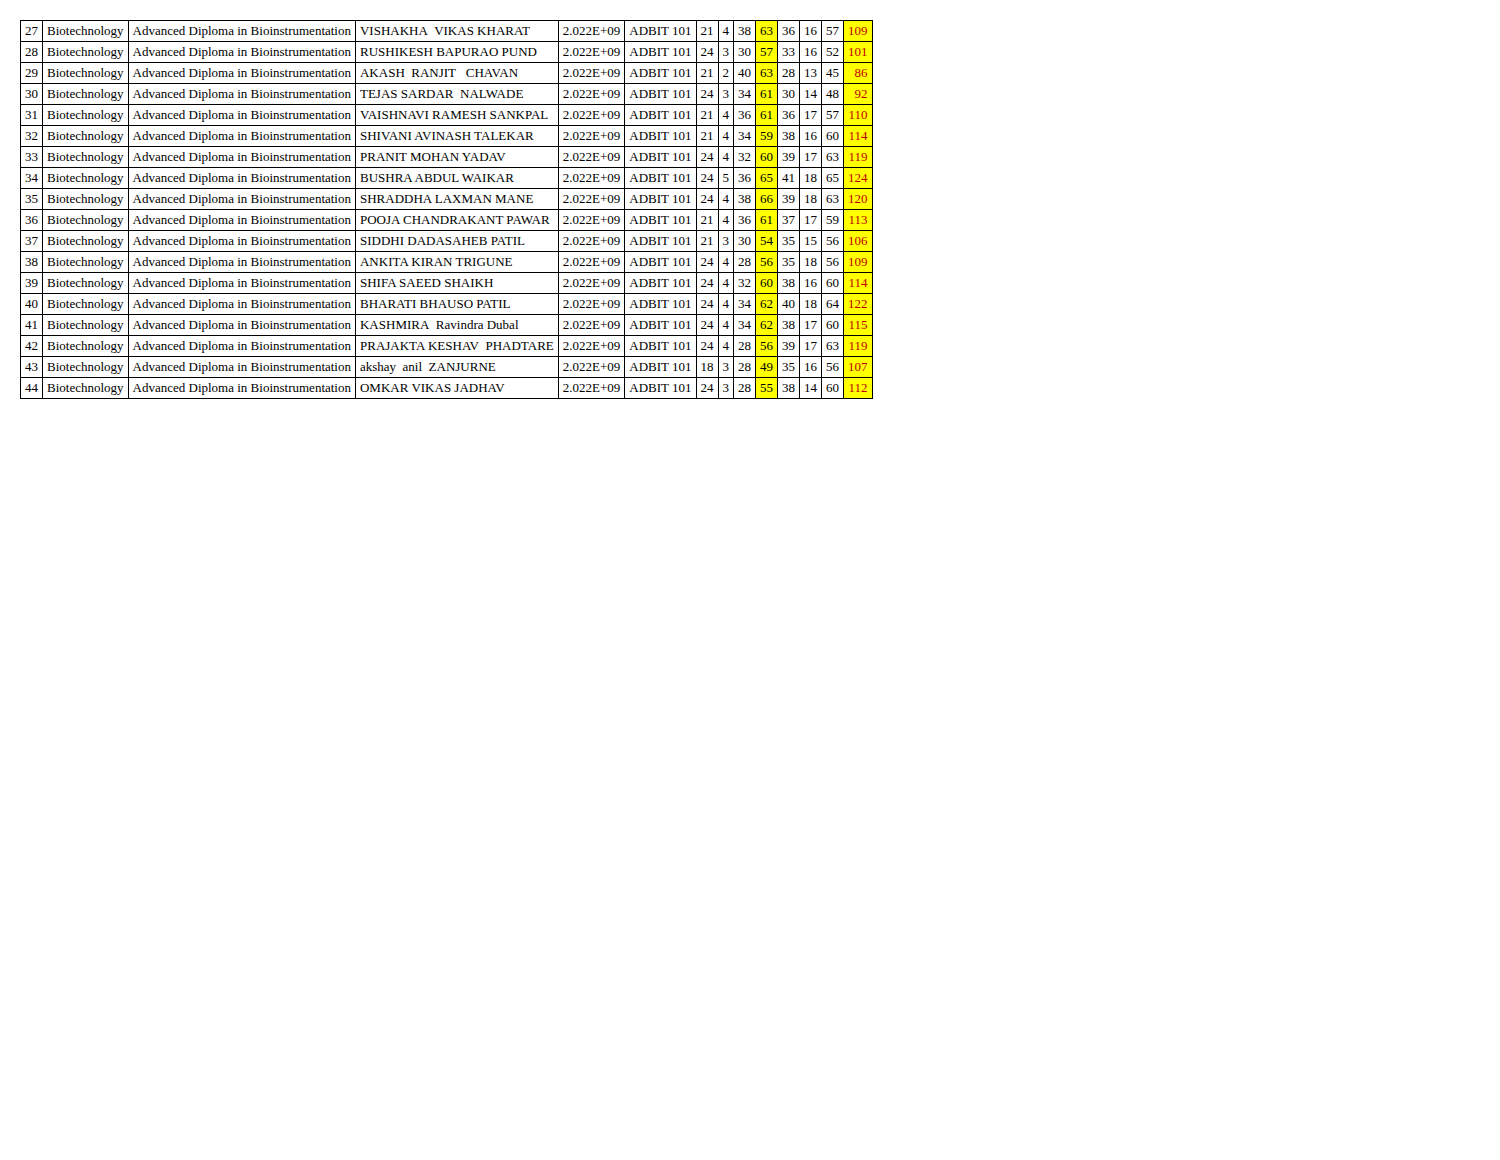| 27 | Biotechnology | Advanced Diploma in Bioinstrumentation | VISHAKHA VIKAS KHARAT | 2.022E+09 | ADBIT 101 | 21 | 4 | 38 | 63 | 36 | 16 | 57 | 109 |
| 28 | Biotechnology | Advanced Diploma in Bioinstrumentation | RUSHIKESH BAPURAO PUND | 2.022E+09 | ADBIT 101 | 24 | 3 | 30 | 57 | 33 | 16 | 52 | 101 |
| 29 | Biotechnology | Advanced Diploma in Bioinstrumentation | AKASH RANJIT CHAVAN | 2.022E+09 | ADBIT 101 | 21 | 2 | 40 | 63 | 28 | 13 | 45 | 86 |
| 30 | Biotechnology | Advanced Diploma in Bioinstrumentation | TEJAS SARDAR NALWADE | 2.022E+09 | ADBIT 101 | 24 | 3 | 34 | 61 | 30 | 14 | 48 | 92 |
| 31 | Biotechnology | Advanced Diploma in Bioinstrumentation | VAISHNAVI RAMESH SANKPAL | 2.022E+09 | ADBIT 101 | 21 | 4 | 36 | 61 | 36 | 17 | 57 | 110 |
| 32 | Biotechnology | Advanced Diploma in Bioinstrumentation | SHIVANI AVINASH TALEKAR | 2.022E+09 | ADBIT 101 | 21 | 4 | 34 | 59 | 38 | 16 | 60 | 114 |
| 33 | Biotechnology | Advanced Diploma in Bioinstrumentation | PRANIT MOHAN YADAV | 2.022E+09 | ADBIT 101 | 24 | 4 | 32 | 60 | 39 | 17 | 63 | 119 |
| 34 | Biotechnology | Advanced Diploma in Bioinstrumentation | BUSHRA ABDUL WAIKAR | 2.022E+09 | ADBIT 101 | 24 | 5 | 36 | 65 | 41 | 18 | 65 | 124 |
| 35 | Biotechnology | Advanced Diploma in Bioinstrumentation | SHRADDHA LAXMAN MANE | 2.022E+09 | ADBIT 101 | 24 | 4 | 38 | 66 | 39 | 18 | 63 | 120 |
| 36 | Biotechnology | Advanced Diploma in Bioinstrumentation | POOJA CHANDRAKANT PAWAR | 2.022E+09 | ADBIT 101 | 21 | 4 | 36 | 61 | 37 | 17 | 59 | 113 |
| 37 | Biotechnology | Advanced Diploma in Bioinstrumentation | SIDDHI DADASAHEB PATIL | 2.022E+09 | ADBIT 101 | 21 | 3 | 30 | 54 | 35 | 15 | 56 | 106 |
| 38 | Biotechnology | Advanced Diploma in Bioinstrumentation | ANKITA KIRAN TRIGUNE | 2.022E+09 | ADBIT 101 | 24 | 4 | 28 | 56 | 35 | 18 | 56 | 109 |
| 39 | Biotechnology | Advanced Diploma in Bioinstrumentation | SHIFA SAEED SHAIKH | 2.022E+09 | ADBIT 101 | 24 | 4 | 32 | 60 | 38 | 16 | 60 | 114 |
| 40 | Biotechnology | Advanced Diploma in Bioinstrumentation | BHARATI BHAUSO PATIL | 2.022E+09 | ADBIT 101 | 24 | 4 | 34 | 62 | 40 | 18 | 64 | 122 |
| 41 | Biotechnology | Advanced Diploma in Bioinstrumentation | KASHMIRA Ravindra Dubal | 2.022E+09 | ADBIT 101 | 24 | 4 | 34 | 62 | 38 | 17 | 60 | 115 |
| 42 | Biotechnology | Advanced Diploma in Bioinstrumentation | PRAJAKTA KESHAV PHADTARE | 2.022E+09 | ADBIT 101 | 24 | 4 | 28 | 56 | 39 | 17 | 63 | 119 |
| 43 | Biotechnology | Advanced Diploma in Bioinstrumentation | akshay anil ZANJURNE | 2.022E+09 | ADBIT 101 | 18 | 3 | 28 | 49 | 35 | 16 | 56 | 107 |
| 44 | Biotechnology | Advanced Diploma in Bioinstrumentation | OMKAR VIKAS JADHAV | 2.022E+09 | ADBIT 101 | 24 | 3 | 28 | 55 | 38 | 14 | 60 | 112 |